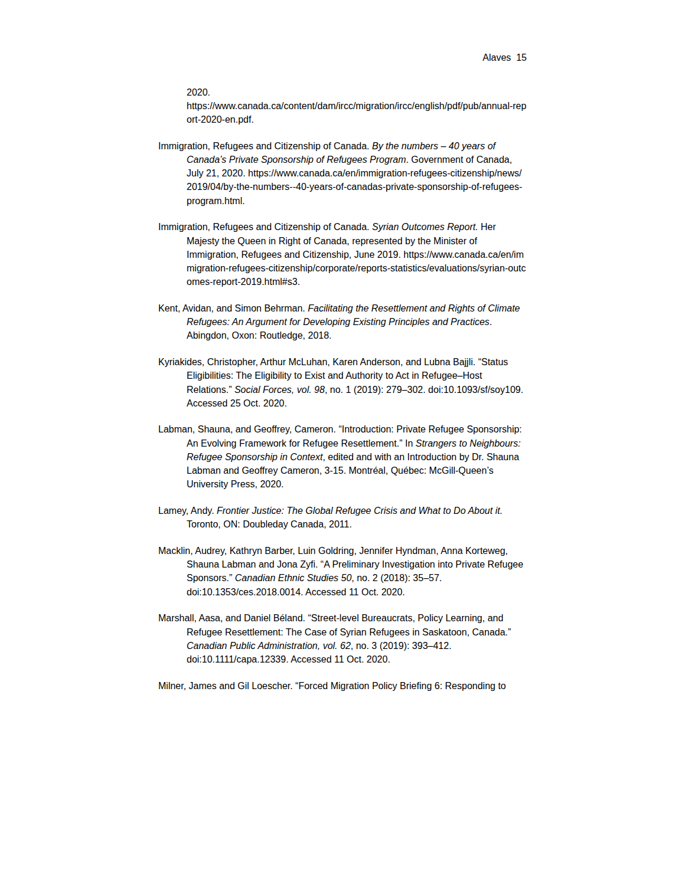Alaves 15
2020.
https://www.canada.ca/content/dam/ircc/migration/ircc/english/pdf/pub/annual-report-2020-en.pdf.
Immigration, Refugees and Citizenship of Canada. By the numbers – 40 years of Canada’s Private Sponsorship of Refugees Program. Government of Canada, July 21, 2020. https://www.canada.ca/en/immigration-refugees-citizenship/news/2019/04/by-the-numbers--40-years-of-canadas-private-sponsorship-of-refugees-program.html.
Immigration, Refugees and Citizenship of Canada. Syrian Outcomes Report. Her Majesty the Queen in Right of Canada, represented by the Minister of Immigration, Refugees and Citizenship, June 2019. https://www.canada.ca/en/immigration-refugees-citizenship/corporate/reports-statistics/evaluations/syrian-outcomes-report-2019.html#s3.
Kent, Avidan, and Simon Behrman. Facilitating the Resettlement and Rights of Climate Refugees: An Argument for Developing Existing Principles and Practices. Abingdon, Oxon: Routledge, 2018.
Kyriakides, Christopher, Arthur McLuhan, Karen Anderson, and Lubna Bajjli. “Status Eligibilities: The Eligibility to Exist and Authority to Act in Refugee–Host Relations.” Social Forces, vol. 98, no. 1 (2019): 279–302. doi:10.1093/sf/soy109. Accessed 25 Oct. 2020.
Labman, Shauna, and Geoffrey, Cameron. “Introduction: Private Refugee Sponsorship: An Evolving Framework for Refugee Resettlement.” In Strangers to Neighbours: Refugee Sponsorship in Context, edited and with an Introduction by Dr. Shauna Labman and Geoffrey Cameron, 3-15. Montréal, Québec: McGill-Queen’s University Press, 2020.
Lamey, Andy. Frontier Justice: The Global Refugee Crisis and What to Do About it. Toronto, ON: Doubleday Canada, 2011.
Macklin, Audrey, Kathryn Barber, Luin Goldring, Jennifer Hyndman, Anna Korteweg, Shauna Labman and Jona Zyfi. “A Preliminary Investigation into Private Refugee Sponsors.” Canadian Ethnic Studies 50, no. 2 (2018): 35–57. doi:10.1353/ces.2018.0014. Accessed 11 Oct. 2020.
Marshall, Aasa, and Daniel Béland. “Street-level Bureaucrats, Policy Learning, and Refugee Resettlement: The Case of Syrian Refugees in Saskatoon, Canada.” Canadian Public Administration, vol. 62, no. 3 (2019): 393–412. doi:10.1111/capa.12339. Accessed 11 Oct. 2020.
Milner, James and Gil Loescher. “Forced Migration Policy Briefing 6: Responding to